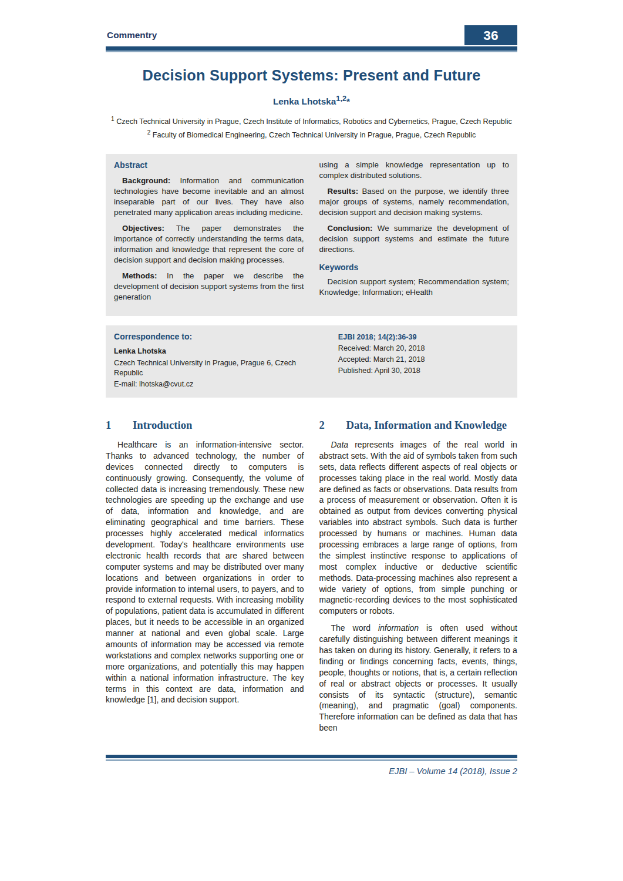Commentry
36
Decision Support Systems: Present and Future
Lenka Lhotska1,2*
1 Czech Technical University in Prague, Czech Institute of Informatics, Robotics and Cybernetics, Prague, Czech Republic
2 Faculty of Biomedical Engineering, Czech Technical University in Prague, Prague, Czech Republic
Abstract
Background: Information and communication technologies have become inevitable and an almost inseparable part of our lives. They have also penetrated many application areas including medicine.
Objectives: The paper demonstrates the importance of correctly understanding the terms data, information and knowledge that represent the core of decision support and decision making processes.
Methods: In the paper we describe the development of decision support systems from the first generation
using a simple knowledge representation up to complex distributed solutions.
Results: Based on the purpose, we identify three major groups of systems, namely recommendation, decision support and decision making systems.
Conclusion: We summarize the development of decision support systems and estimate the future directions.
Keywords
Decision support system; Recommendation system; Knowledge; Information; eHealth
Correspondence to:
Lenka Lhotska
Czech Technical University in Prague, Prague 6, Czech Republic
E-mail: lhotska@cvut.cz
EJBI 2018; 14(2):36-39
Received: March 20, 2018
Accepted: March 21, 2018
Published: April 30, 2018
1 Introduction
Healthcare is an information-intensive sector. Thanks to advanced technology, the number of devices connected directly to computers is continuously growing. Consequently, the volume of collected data is increasing tremendously. These new technologies are speeding up the exchange and use of data, information and knowledge, and are eliminating geographical and time barriers. These processes highly accelerated medical informatics development. Today's healthcare environments use electronic health records that are shared between computer systems and may be distributed over many locations and between organizations in order to provide information to internal users, to payers, and to respond to external requests. With increasing mobility of populations, patient data is accumulated in different places, but it needs to be accessible in an organized manner at national and even global scale. Large amounts of information may be accessed via remote workstations and complex networks supporting one or more organizations, and potentially this may happen within a national information infrastructure. The key terms in this context are data, information and knowledge [1], and decision support.
2 Data, Information and Knowledge
Data represents images of the real world in abstract sets. With the aid of symbols taken from such sets, data reflects different aspects of real objects or processes taking place in the real world. Mostly data are defined as facts or observations. Data results from a process of measurement or observation. Often it is obtained as output from devices converting physical variables into abstract symbols. Such data is further processed by humans or machines. Human data processing embraces a large range of options, from the simplest instinctive response to applications of most complex inductive or deductive scientific methods. Data-processing machines also represent a wide variety of options, from simple punching or magnetic-recording devices to the most sophisticated computers or robots.
The word information is often used without carefully distinguishing between different meanings it has taken on during its history. Generally, it refers to a finding or findings concerning facts, events, things, people, thoughts or notions, that is, a certain reflection of real or abstract objects or processes. It usually consists of its syntactic (structure), semantic (meaning), and pragmatic (goal) components. Therefore information can be defined as data that has been
EJBI – Volume 14 (2018), Issue 2